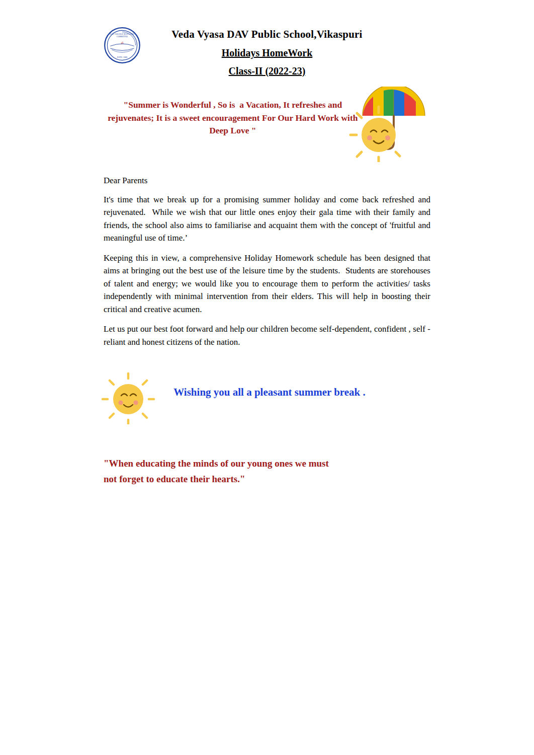DAV COLLEGE MANAGING COMMITTEE ॐ ESTD. 1886
Veda Vyasa DAV Public School,Vikaspuri
Holidays HomeWork
Class-II (2022-23)
"Summer is Wonderful , So is a Vacation, It refreshes and rejuvenates; It is a sweet encouragement For Our Hard Work with Deep Love "
Dear Parents
It's time that we break up for a promising summer holiday and come back refreshed and rejuvenated. While we wish that our little ones enjoy their gala time with their family and friends, the school also aims to familiarise and acquaint them with the concept of 'fruitful and meaningful use of time.’
Keeping this in view, a comprehensive Holiday Homework schedule has been designed that aims at bringing out the best use of the leisure time by the students. Students are storehouses of talent and energy; we would like you to encourage them to perform the activities/ tasks independently with minimal intervention from their elders. This will help in boosting their critical and creative acumen.
Let us put our best foot forward and help our children become self-dependent, confident , self -reliant and honest citizens of the nation.
Wishing you all a pleasant summer break .
"When educating the minds of our young ones we must not forget to educate their hearts."